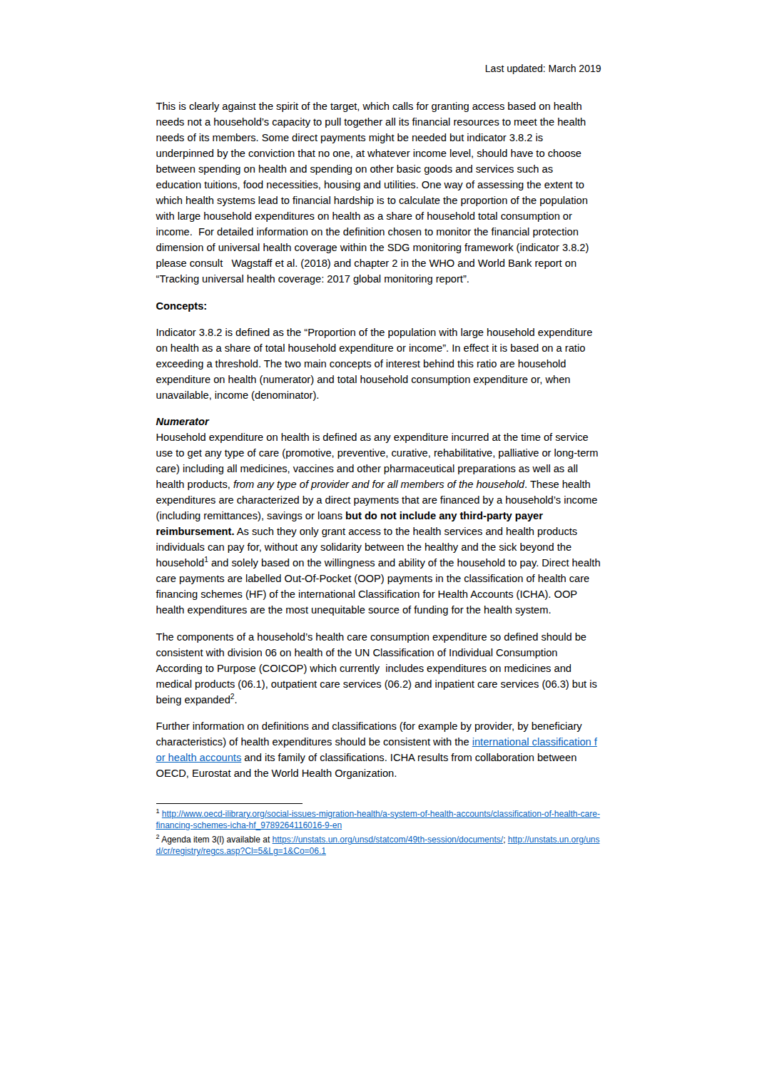Last updated: March 2019
This is clearly against the spirit of the target, which calls for granting access based on health needs not a household’s capacity to pull together all its financial resources to meet the health needs of its members. Some direct payments might be needed but indicator 3.8.2 is underpinned by the conviction that no one, at whatever income level, should have to choose between spending on health and spending on other basic goods and services such as education tuitions, food necessities, housing and utilities. One way of assessing the extent to which health systems lead to financial hardship is to calculate the proportion of the population with large household expenditures on health as a share of household total consumption or income. For detailed information on the definition chosen to monitor the financial protection dimension of universal health coverage within the SDG monitoring framework (indicator 3.8.2) please consult Wagstaff et al. (2018) and chapter 2 in the WHO and World Bank report on “Tracking universal health coverage: 2017 global monitoring report”.
Concepts:
Indicator 3.8.2 is defined as the “Proportion of the population with large household expenditure on health as a share of total household expenditure or income”. In effect it is based on a ratio exceeding a threshold. The two main concepts of interest behind this ratio are household expenditure on health (numerator) and total household consumption expenditure or, when unavailable, income (denominator).
Numerator
Household expenditure on health is defined as any expenditure incurred at the time of service use to get any type of care (promotive, preventive, curative, rehabilitative, palliative or long-term care) including all medicines, vaccines and other pharmaceutical preparations as well as all health products, from any type of provider and for all members of the household. These health expenditures are characterized by a direct payments that are financed by a household’s income (including remittances), savings or loans but do not include any third-party payer reimbursement. As such they only grant access to the health services and health products individuals can pay for, without any solidarity between the healthy and the sick beyond the household1 and solely based on the willingness and ability of the household to pay. Direct health care payments are labelled Out-Of-Pocket (OOP) payments in the classification of health care financing schemes (HF) of the international Classification for Health Accounts (ICHA). OOP health expenditures are the most unequitable source of funding for the health system.
The components of a household’s health care consumption expenditure so defined should be consistent with division 06 on health of the UN Classification of Individual Consumption According to Purpose (COICOP) which currently includes expenditures on medicines and medical products (06.1), outpatient care services (06.2) and inpatient care services (06.3) but is being expanded2.
Further information on definitions and classifications (for example by provider, by beneficiary characteristics) of health expenditures should be consistent with the international classification for health accounts and its family of classifications. ICHA results from collaboration between OECD, Eurostat and the World Health Organization.
1 http://www.oecd-ilibrary.org/social-issues-migration-health/a-system-of-health-accounts/classification-of-health-care-financing-schemes-icha-hf_9789264116016-9-en
2 Agenda item 3(l) available at https://unstats.un.org/unsd/statcom/49th-session/documents/; http://unstats.un.org/unsd/cr/registry/regcs.asp?Cl=5&Lg=1&Co=06.1